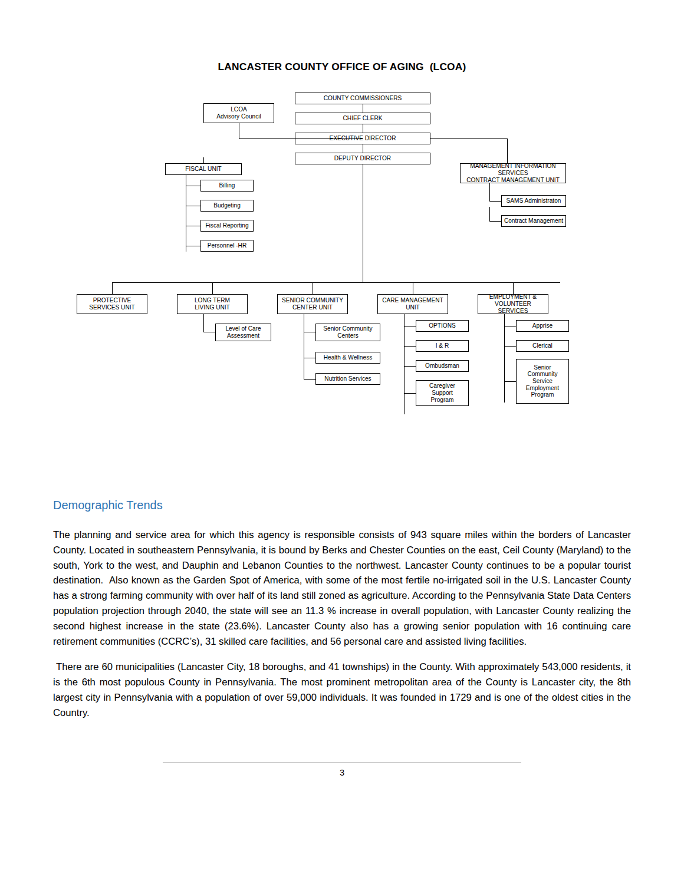LANCASTER COUNTY OFFICE OF AGING (LCOA)
COUNTY COMMISSIONERS
CHIEF CLERK
EXECUTIVE DIRECTOR
DEPUTY DIRECTOR
LCOA
Advisory Council
MANAGEMENT INFORMATION SERVICES
CONTRACT MANAGEMENT UNIT
SAMS Administraton
Contract Management
FISCAL UNIT
Billing
Budgeting
Fiscal Reporting
Personnel -HR
PROTECTIVE
SERVICES UNIT
LONG TERM
LIVING UNIT
SENIOR COMMUNITY
CENTER UNIT
CARE MANAGEMENT
UNIT
EMPLOYMENT &
VOLUNTEER SERVICES
Level of Care
Assessment
Senior Community
Centers
Health & Wellness
Nutrition Services
OPTIONS
I & R
Ombudsman
Caregiver
Support
Program
Apprise
Clerical
Senior
Community
Service
Employment
Program
Demographic Trends
The planning and service area for which this agency is responsible consists of 943 square miles within the borders of Lancaster County. Located in southeastern Pennsylvania, it is bound by Berks and Chester Counties on the east, Ceil County (Maryland) to the south, York to the west, and Dauphin and Lebanon Counties to the northwest. Lancaster County continues to be a popular tourist destination. Also known as the Garden Spot of America, with some of the most fertile no-irrigated soil in the U.S. Lancaster County has a strong farming community with over half of its land still zoned as agriculture. According to the Pennsylvania State Data Centers population projection through 2040, the state will see an 11.3 % increase in overall population, with Lancaster County realizing the second highest increase in the state (23.6%). Lancaster County also has a growing senior population with 16 continuing care retirement communities (CCRC’s), 31 skilled care facilities, and 56 personal care and assisted living facilities.
There are 60 municipalities (Lancaster City, 18 boroughs, and 41 townships) in the County. With approximately 543,000 residents, it is the 6th most populous County in Pennsylvania. The most prominent metropolitan area of the County is Lancaster city, the 8th largest city in Pennsylvania with a population of over 59,000 individuals. It was founded in 1729 and is one of the oldest cities in the Country.
3